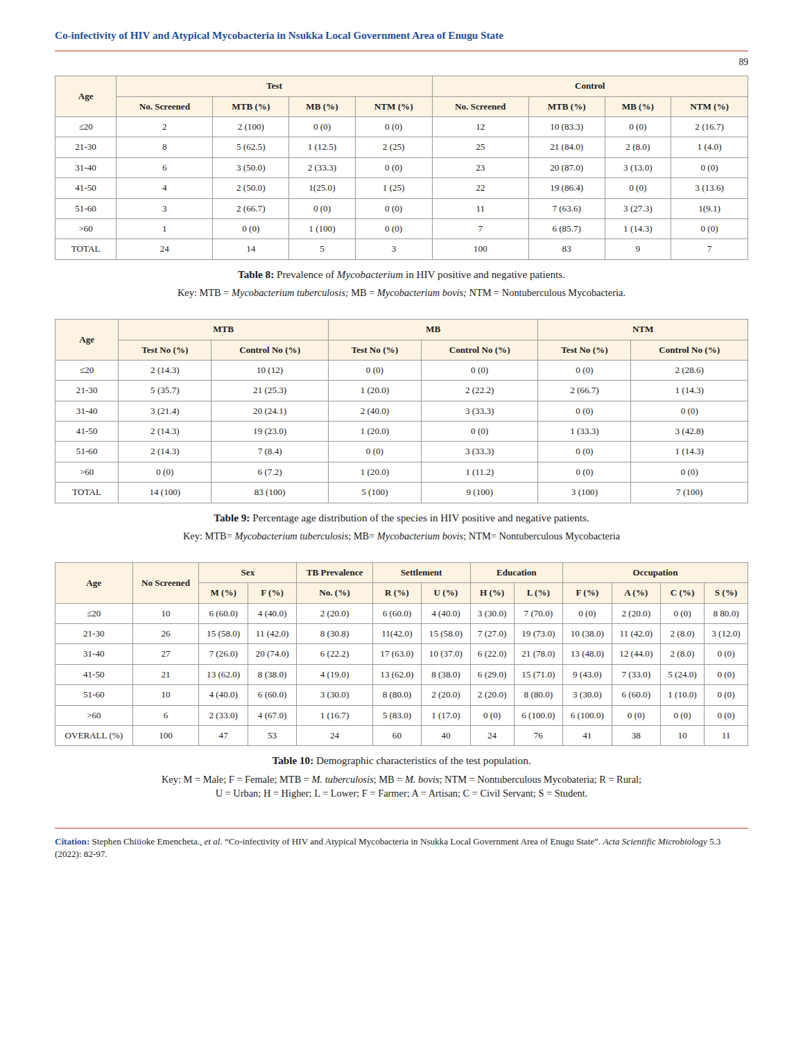Co-infectivity of HIV and Atypical Mycobacteria in Nsukka Local Government Area of Enugu State
89
| Age | Test | Control |
| --- | --- | --- |
| No. Screened | MTB (%) | MB (%) | NTM (%) | No. Screened | MTB (%) | MB (%) | NTM (%) |
| ≤20 | 2 | 2 (100) | 0 (0) | 0 (0) | 12 | 10 (83.3) | 0 (0) | 2 (16.7) |
| 21-30 | 8 | 5 (62.5) | 1 (12.5) | 2 (25) | 25 | 21 (84.0) | 2 (8.0) | 1 (4.0) |
| 31-40 | 6 | 3 (50.0) | 2 (33.3) | 0 (0) | 23 | 20 (87.0) | 3 (13.0) | 0 (0) |
| 41-50 | 4 | 2 (50.0) | 1(25.0) | 1 (25) | 22 | 19 (86.4) | 0 (0) | 3 (13.6) |
| 51-60 | 3 | 2 (66.7) | 0 (0) | 0 (0) | 11 | 7 (63.6) | 3 (27.3) | 1(9.1) |
| >60 | 1 | 0 (0) | 1 (100) | 0 (0) | 7 | 6 (85.7) | 1 (14.3) | 0 (0) |
| TOTAL | 24 | 14 | 5 | 3 | 100 | 83 | 9 | 7 |
Table 8: Prevalence of Mycobacterium in HIV positive and negative patients.
Key: MTB = Mycobacterium tuberculosis; MB = Mycobacterium bovis; NTM = Nontuberculous Mycobacteria.
| Age | MTB | MB | NTM |
| --- | --- | --- | --- |
| Test No (%) | Control No (%) | Test No (%) | Control No (%) | Test No (%) | Control No (%) |
| ≤20 | 2 (14.3) | 10 (12) | 0 (0) | 0 (0) | 0 (0) | 2 (28.6) |
| 21-30 | 5 (35.7) | 21 (25.3) | 1 (20.0) | 2 (22.2) | 2 (66.7) | 1 (14.3) |
| 31-40 | 3 (21.4) | 20 (24.1) | 2 (40.0) | 3 (33.3) | 0 (0) | 0 (0) |
| 41-50 | 2 (14.3) | 19 (23.0) | 1 (20.0) | 0 (0) | 1 (33.3) | 3 (42.8) |
| 51-60 | 2 (14.3) | 7 (8.4) | 0 (0) | 3 (33.3) | 0 (0) | 1 (14.3) |
| >60 | 0 (0) | 6 (7.2) | 1 (20.0) | 1 (11.2) | 0 (0) | 0 (0) |
| TOTAL | 14 (100) | 83 (100) | 5 (100) | 9 (100) | 3 (100) | 7 (100) |
Table 9: Percentage age distribution of the species in HIV positive and negative patients.
Key: MTB= Mycobacterium tuberculosis; MB= Mycobacterium bovis; NTM= Nontuberculous Mycobacteria
| Age | No Screened | Sex | TB Prevalence | Settlement | Education | Occupation |
| --- | --- | --- | --- | --- | --- | --- |
| M (%) | F (%) | No. (%) | R (%) | U (%) | H (%) | L (%) | F (%) | A (%) | C (%) | S (%) |
| ≤20 | 10 | 6 (60.0) | 4 (40.0) | 2 (20.0) | 6 (60.0) | 4 (40.0) | 3 (30.0) | 7 (70.0) | 0 (0) | 2 (20.0) | 0 (0) | 8 80.0) |
| 21-30 | 26 | 15 (58.0) | 11 (42.0) | 8 (30.8) | 11(42.0) | 15 (58.0) | 7 (27.0) | 19 (73.0) | 10 (38.0) | 11 (42.0) | 2 (8.0) | 3 (12.0) |
| 31-40 | 27 | 7 (26.0) | 20 (74.0) | 6 (22.2) | 17 (63.0) | 10 (37.0) | 6 (22.0) | 21 (78.0) | 13 (48.0) | 12 (44.0) | 2 (8.0) | 0 (0) |
| 41-50 | 21 | 13 (62.0) | 8 (38.0) | 4 (19.0) | 13 (62.0) | 8 (38.0) | 6 (29.0) | 15 (71.0) | 9 (43.0) | 7 (33.0) | 5 (24.0) | 0 (0) |
| 51-60 | 10 | 4 (40.0) | 6 (60.0) | 3 (30.0) | 8 (80.0) | 2 (20.0) | 2 (20.0) | 8 (80.0) | 3 (30.0) | 6 (60.0) | 1 (10.0) | 0 (0) |
| >60 | 6 | 2 (33.0) | 4 (67.0) | 1 (16.7) | 5 (83.0) | 1 (17.0) | 0 (0) | 6 (100.0) | 6 (100.0) | 0 (0) | 0 (0) | 0 (0) |
| OVERALL (%) | 100 | 47 | 53 | 24 | 60 | 40 | 24 | 76 | 41 | 38 | 10 | 11 |
Table 10: Demographic characteristics of the test population.
Key: M = Male; F = Female; MTB = M. tuberculosis; MB = M. bovis; NTM = Nontuberculous Mycobateria; R = Rural;
U = Urban; H = Higher; L = Lower; F = Farmer; A = Artisan; C = Civil Servant; S = Student.
Citation: Stephen Chiiioke Emencheta., et al. “Co-infectivity of HIV and Atypical Mycobacteria in Nsukka Local Government Area of Enugu State”. Acta Scientific Microbiology 5.3 (2022): 82-97.